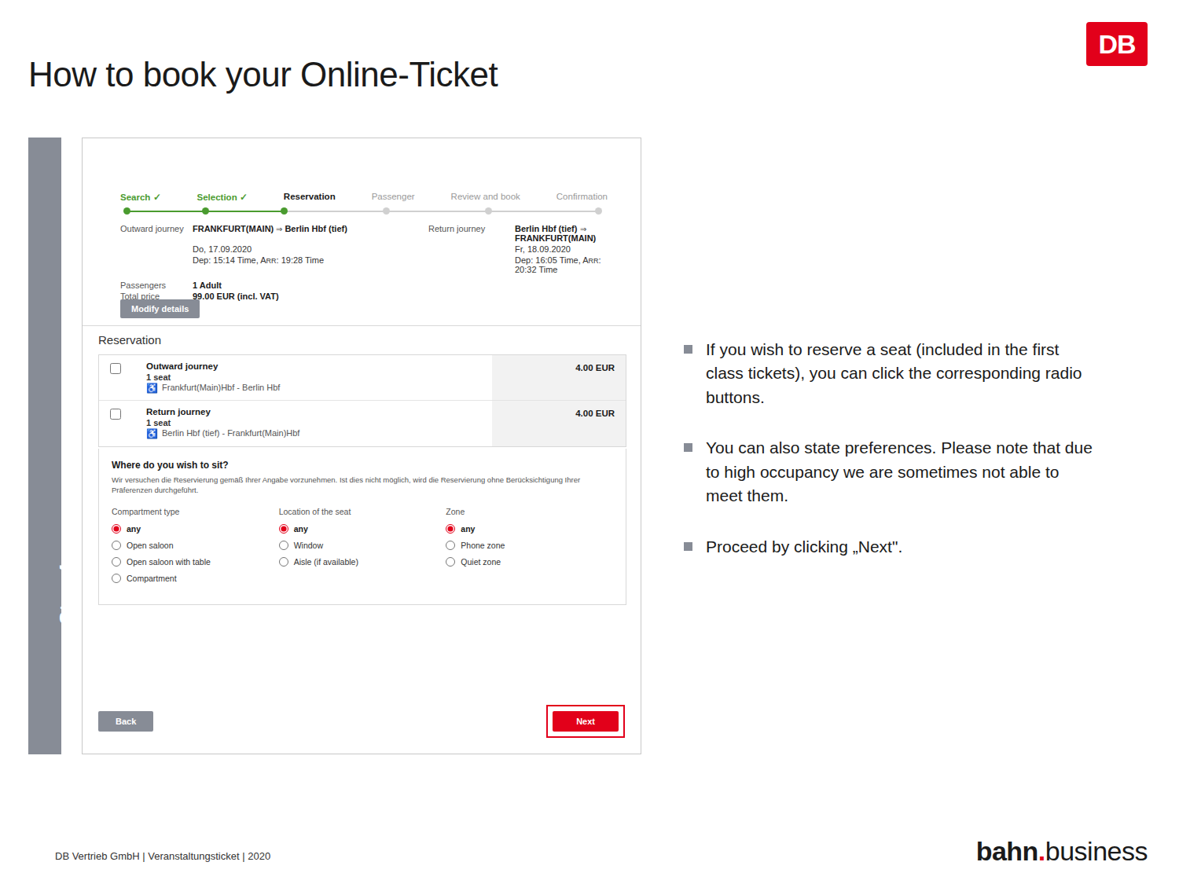DB
How to book your Online-Ticket
Step 4:
Search ✓ Selection ✓ Reservation Passenger Review and book Confirmation
| Outward journey | FRANKFURT(MAIN) ⇒ Berlin Hbf (tief) | Return journey | Berlin Hbf (tief) ⇒ FRANKFURT(MAIN) |
| | Do, 17.09.2020 | | Fr, 18.09.2020 |
| | Dep: 15:14 Time, A RR : 19:28 Time | | Dep: 16:05 Time, A RR : 20:32 Time |
| Passengers | 1 Adult | | |
| Total price | 99.00 EUR (incl. VAT) | | |
Modify details
Reservation
Outward journey
1 seat
♿Frankfurt(Main)Hbf - Berlin Hbf
4.00 EUR
Return journey
1 seat
♿Berlin Hbf (tief) - Frankfurt(Main)Hbf
4.00 EUR
Where do you wish to sit?
Wir versuchen die Reservierung gemäß Ihrer Angabe vorzunehmen. Ist dies nicht möglich, wird die Reservierung ohne Berücksichtigung Ihrer Präferenzen durchgeführt.
Compartment type
any Open saloon Open saloon with table Compartment
Location of the seat
any Window Aisle (if available)
Zone
any Phone zone Quiet zone
Back
Next
If you wish to reserve a seat (included in the first class tickets), you can click the corresponding radio buttons.
You can also state preferences. Please note that due to high occupancy we are sometimes not able to meet them.
Proceed by clicking „Next".
DB Vertrieb GmbH | Veranstaltungsticket | 2020
bahn. business